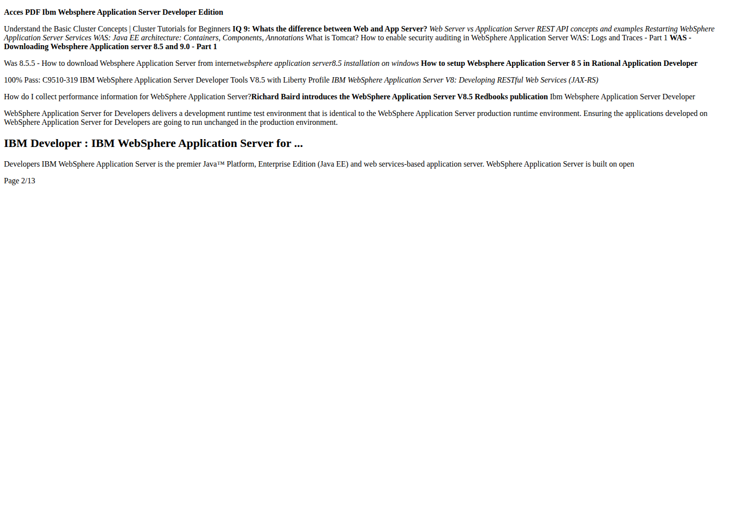Acces PDF Ibm Websphere Application Server Developer Edition
Understand the Basic Cluster Concepts | Cluster Tutorials for Beginners IQ 9: Whats the difference between Web and App Server? Web Server vs Application Server REST API concepts and examples Restarting WebSphere Application Server Services WAS: Java EE architecture: Containers, Components, Annotations What is Tomcat? How to enable security auditing in WebSphere Application Server WAS: Logs and Traces - Part 1 WAS - Downloading Websphere Application server 8.5 and 9.0 - Part 1
Was 8.5.5 - How to download Websphere Application Server from internetwebsphere application server8.5 installation on windows How to setup Websphere Application Server 8 5 in Rational Application Developer
100% Pass: C9510-319 IBM WebSphere Application Server Developer Tools V8.5 with Liberty Profile IBM WebSphere Application Server V8: Developing RESTful Web Services (JAX-RS)
How do I collect performance information for WebSphere Application Server?Richard Baird introduces the WebSphere Application Server V8.5 Redbooks publication Ibm Websphere Application Server Developer
WebSphere Application Server for Developers delivers a development runtime test environment that is identical to the WebSphere Application Server production runtime environment. Ensuring the applications developed on WebSphere Application Server for Developers are going to run unchanged in the production environment.
IBM Developer : IBM WebSphere Application Server for ...
Developers IBM WebSphere Application Server is the premier Java™ Platform, Enterprise Edition (Java EE) and web services-based application server. WebSphere Application Server is built on open
Page 2/13